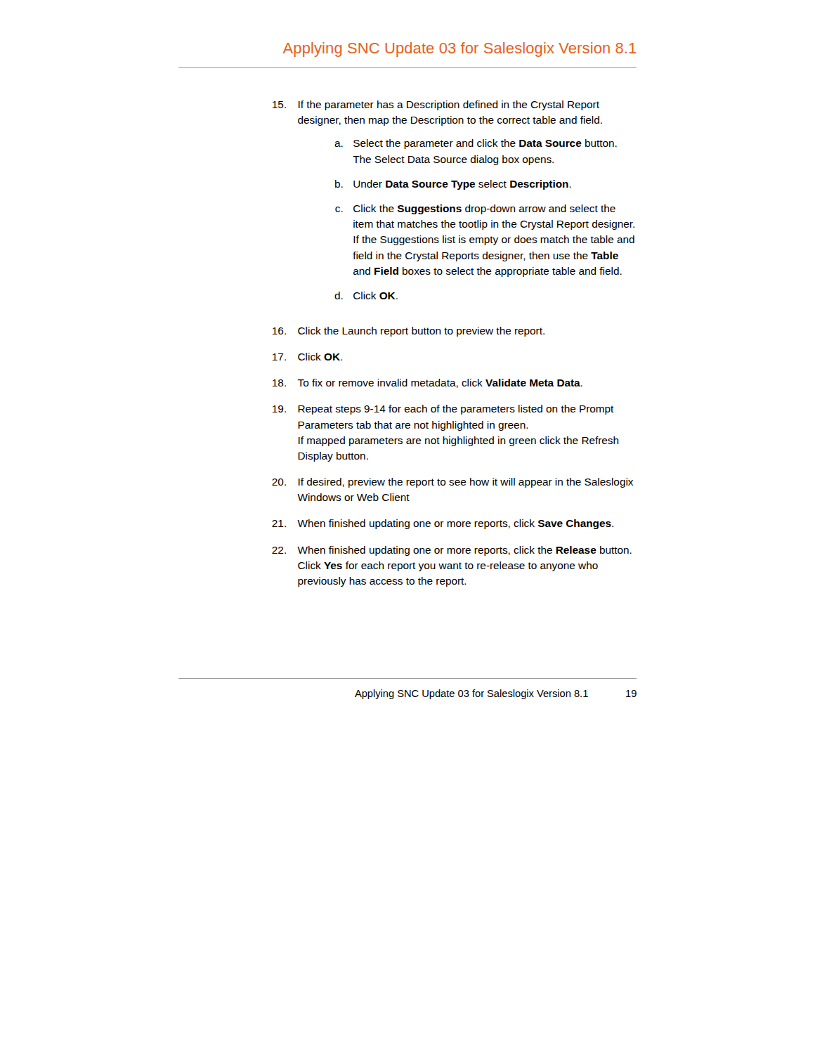Applying SNC Update 03 for Saleslogix Version 8.1
15. If the parameter has a Description defined in the Crystal Report designer, then map the Description to the correct table and field.
a. Select the parameter and click the Data Source button.
The Select Data Source dialog box opens.
b. Under Data Source Type select Description.
c. Click the Suggestions drop-down arrow and select the item that matches the tootlip in the Crystal Report designer. If the Suggestions list is empty or does match the table and field in the Crystal Reports designer, then use the Table and Field boxes to select the appropriate table and field.
d. Click OK.
16. Click the Launch report button to preview the report.
17. Click OK.
18. To fix or remove invalid metadata, click Validate Meta Data.
19. Repeat steps 9-14 for each of the parameters listed on the Prompt Parameters tab that are not highlighted in green.
If mapped parameters are not highlighted in green click the Refresh Display button.
20. If desired, preview the report to see how it will appear in the Saleslogix Windows or Web Client
21. When finished updating one or more reports, click Save Changes.
22. When finished updating one or more reports, click the Release button. Click Yes for each report you want to re-release to anyone who previously has access to the report.
Applying SNC Update 03 for Saleslogix Version 8.1 19